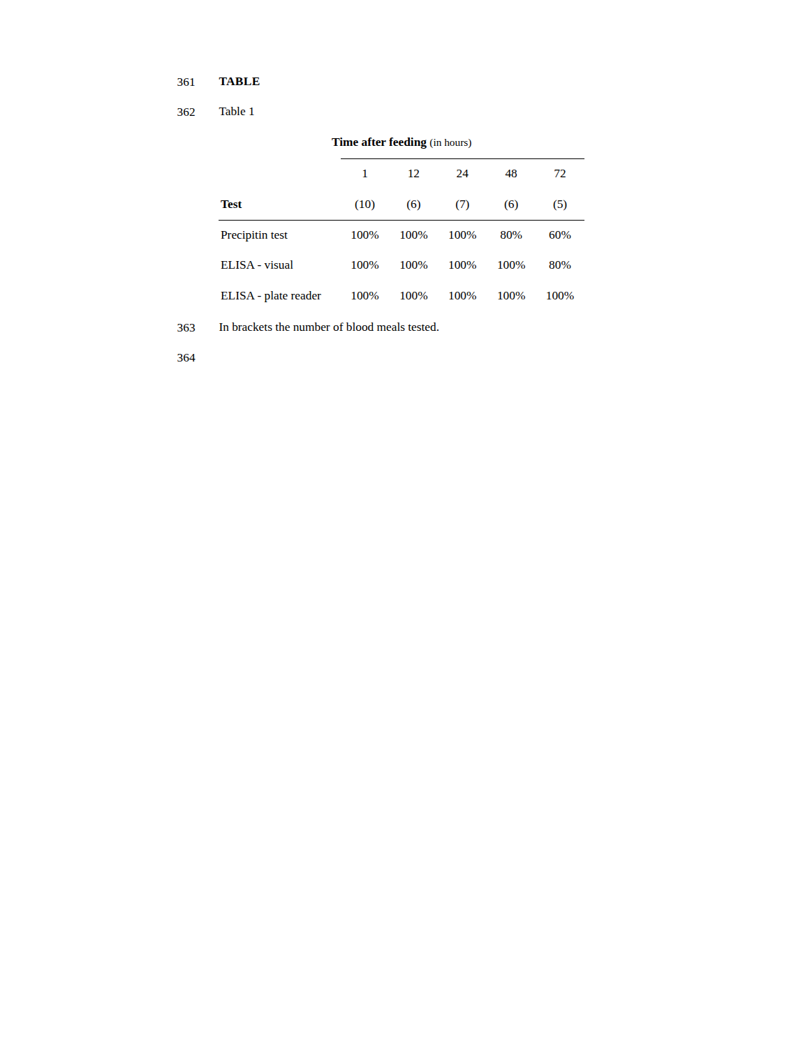361
TABLE
362
Table 1
Time after feeding (in hours)
| | 1 | 12 | 24 | 48 | 72 |
| --- | --- | --- | --- | --- | --- |
| Test | (10) | (6) | (7) | (6) | (5) |
| Precipitin test | 100% | 100% | 100% | 80% | 60% |
| ELISA - visual | 100% | 100% | 100% | 100% | 80% |
| ELISA - plate reader | 100% | 100% | 100% | 100% | 100% |
363
In brackets the number of blood meals tested.
364